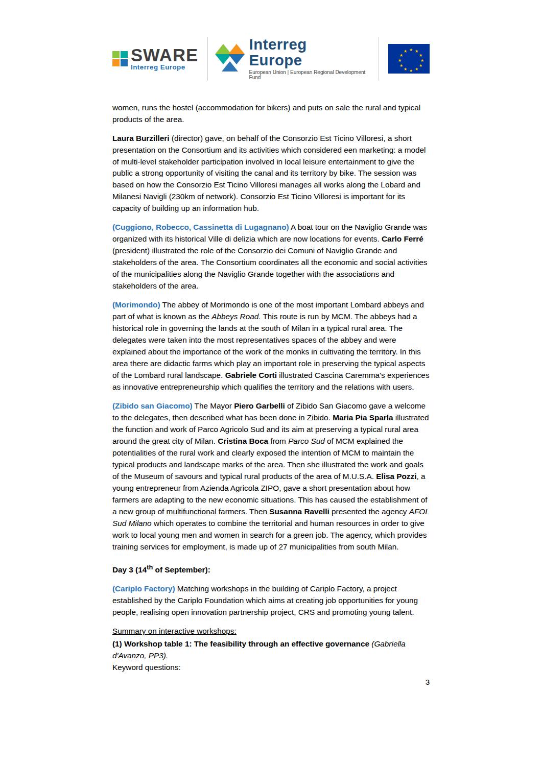SWARE
Interreg Europe
Interreg
Europe
European Union | European Regional Development Fund
★ ★ ★ ★ ★ ★ ★ ★ ★ ★ ★ ★
women, runs the hostel (accommodation for bikers) and puts on sale the rural and typical products of the area.
Laura Burzilleri (director) gave, on behalf of the Consorzio Est Ticino Villoresi, a short presentation on the Consortium and its activities which considered een marketing: a model of multi-level stakeholder participation involved in local leisure entertainment to give the public a strong opportunity of visiting the canal and its territory by bike. The session was based on how the Consorzio Est Ticino Villoresi manages all works along the Lobard and Milanesi Navigli (230km of network). Consorzio Est Ticino Villoresi is important for its capacity of building up an information hub.
(Cuggiono, Robecco, Cassinetta di Lugagnano) A boat tour on the Naviglio Grande was organized with its historical Ville di delizia which are now locations for events. Carlo Ferré (president) illustrated the role of the Consorzio dei Comuni of Naviglio Grande and stakeholders of the area. The Consortium coordinates all the economic and social activities of the municipalities along the Naviglio Grande together with the associations and stakeholders of the area.
(Morimondo) The abbey of Morimondo is one of the most important Lombard abbeys and part of what is known as the Abbeys Road. This route is run by MCM. The abbeys had a historical role in governing the lands at the south of Milan in a typical rural area. The delegates were taken into the most representatives spaces of the abbey and were explained about the importance of the work of the monks in cultivating the territory. In this area there are didactic farms which play an important role in preserving the typical aspects of the Lombard rural landscape. Gabriele Corti illustrated Cascina Caremma's experiences as innovative entrepreneurship which qualifies the territory and the relations with users.
(Zibido san Giacomo) The Mayor Piero Garbelli of Zibido San Giacomo gave a welcome to the delegates, then described what has been done in Zibido. Maria Pia Sparla illustrated the function and work of Parco Agricolo Sud and its aim at preserving a typical rural area around the great city of Milan. Cristina Boca from Parco Sud of MCM explained the potentialities of the rural work and clearly exposed the intention of MCM to maintain the typical products and landscape marks of the area. Then she illustrated the work and goals of the Museum of savours and typical rural products of the area of M.U.S.A. Elisa Pozzi, a young entrepreneur from Azienda Agricola ZIPO, gave a short presentation about how farmers are adapting to the new economic situations. This has caused the establishment of a new group of multifunctional farmers. Then Susanna Ravelli presented the agency AFOL Sud Milano which operates to combine the territorial and human resources in order to give work to local young men and women in search for a green job. The agency, which provides training services for employment, is made up of 27 municipalities from south Milan.
Day 3 (14th of September):
(Cariplo Factory) Matching workshops in the building of Cariplo Factory, a project established by the Cariplo Foundation which aims at creating job opportunities for young people, realising open innovation partnership project, CRS and promoting young talent.
Summary on interactive workshops:
(1) Workshop table 1: The feasibility through an effective governance (Gabriella d'Avanzo, PP3).
Keyword questions:
3